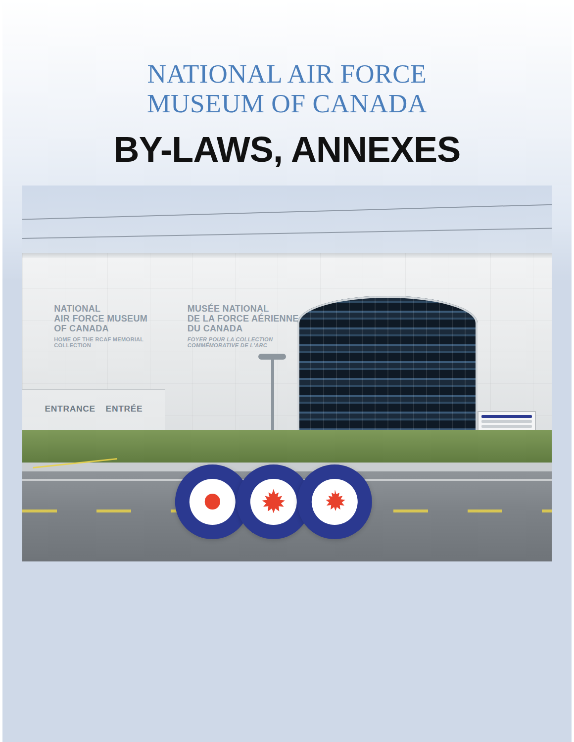National Air Force
Museum of Canada
By-Laws, Annexes
National
Air Force Museum
of Canada
Home of the RCAF Memorial Collection
Musée National
de la Force Aérienne
du Canada
Foyer pour la Collection Commémorative de l'ARC
Entrance Entrée